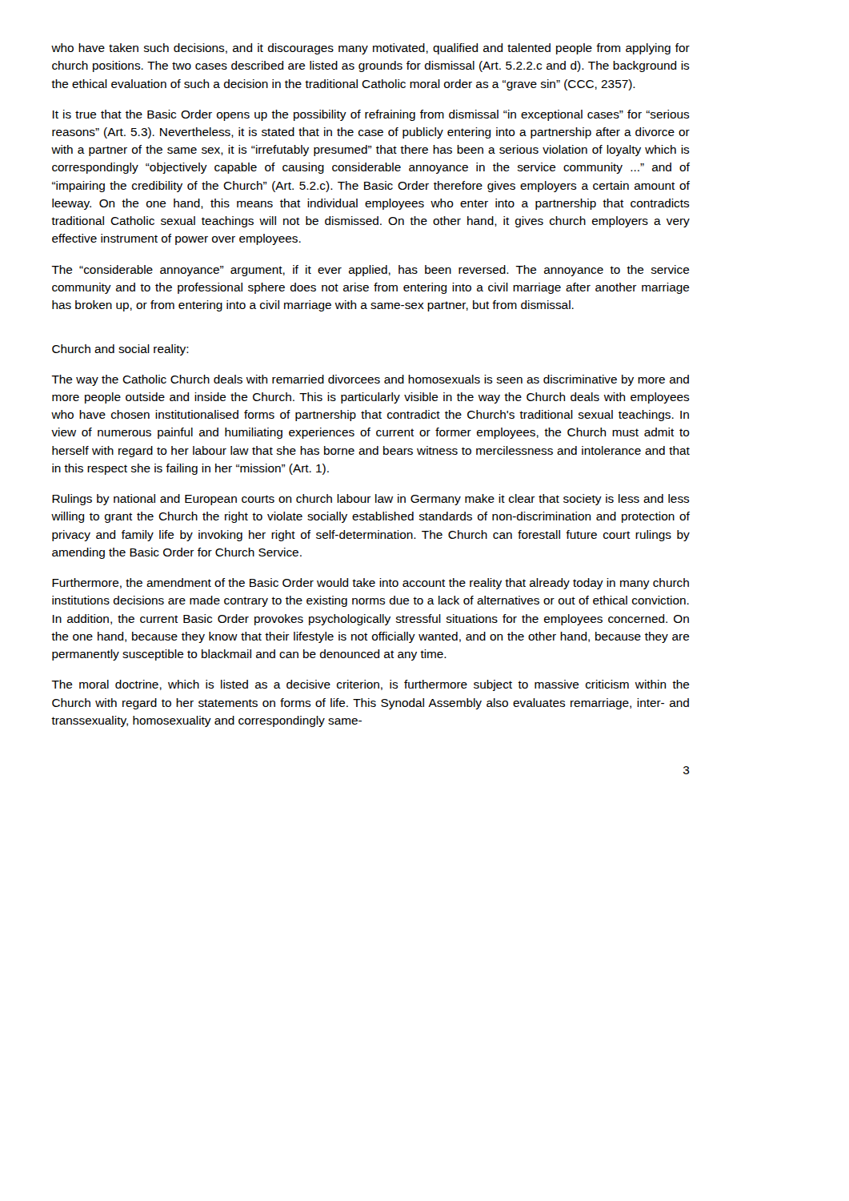who have taken such decisions, and it discourages many motivated, qualified and talented people from applying for church positions. The two cases described are listed as grounds for dismissal (Art. 5.2.2.c and d). The background is the ethical evaluation of such a decision in the traditional Catholic moral order as a “grave sin” (CCC, 2357).
It is true that the Basic Order opens up the possibility of refraining from dismissal “in exceptional cases” for “serious reasons” (Art. 5.3). Nevertheless, it is stated that in the case of publicly entering into a partnership after a divorce or with a partner of the same sex, it is “irrefutably presumed” that there has been a serious violation of loyalty which is correspondingly “objectively capable of causing considerable annoyance in the service community ...” and of “impairing the credibility of the Church” (Art. 5.2.c). The Basic Order therefore gives employers a certain amount of leeway. On the one hand, this means that individual employees who enter into a partnership that contradicts traditional Catholic sexual teachings will not be dismissed. On the other hand, it gives church employers a very effective instrument of power over employees.
The “considerable annoyance” argument, if it ever applied, has been reversed. The annoyance to the service community and to the professional sphere does not arise from entering into a civil marriage after another marriage has broken up, or from entering into a civil marriage with a same-sex partner, but from dismissal.
Church and social reality:
The way the Catholic Church deals with remarried divorcees and homosexuals is seen as discriminative by more and more people outside and inside the Church. This is particularly visible in the way the Church deals with employees who have chosen institutionalised forms of partnership that contradict the Church's traditional sexual teachings. In view of numerous painful and humiliating experiences of current or former employees, the Church must admit to herself with regard to her labour law that she has borne and bears witness to mercilessness and intolerance and that in this respect she is failing in her “mission” (Art. 1).
Rulings by national and European courts on church labour law in Germany make it clear that society is less and less willing to grant the Church the right to violate socially established standards of non-discrimination and protection of privacy and family life by invoking her right of self-determination. The Church can forestall future court rulings by amending the Basic Order for Church Service.
Furthermore, the amendment of the Basic Order would take into account the reality that already today in many church institutions decisions are made contrary to the existing norms due to a lack of alternatives or out of ethical conviction. In addition, the current Basic Order provokes psychologically stressful situations for the employees concerned. On the one hand, because they know that their lifestyle is not officially wanted, and on the other hand, because they are permanently susceptible to blackmail and can be denounced at any time.
The moral doctrine, which is listed as a decisive criterion, is furthermore subject to massive criticism within the Church with regard to her statements on forms of life. This Synodal Assembly also evaluates remarriage, inter- and transsexuality, homosexuality and correspondingly same-
3